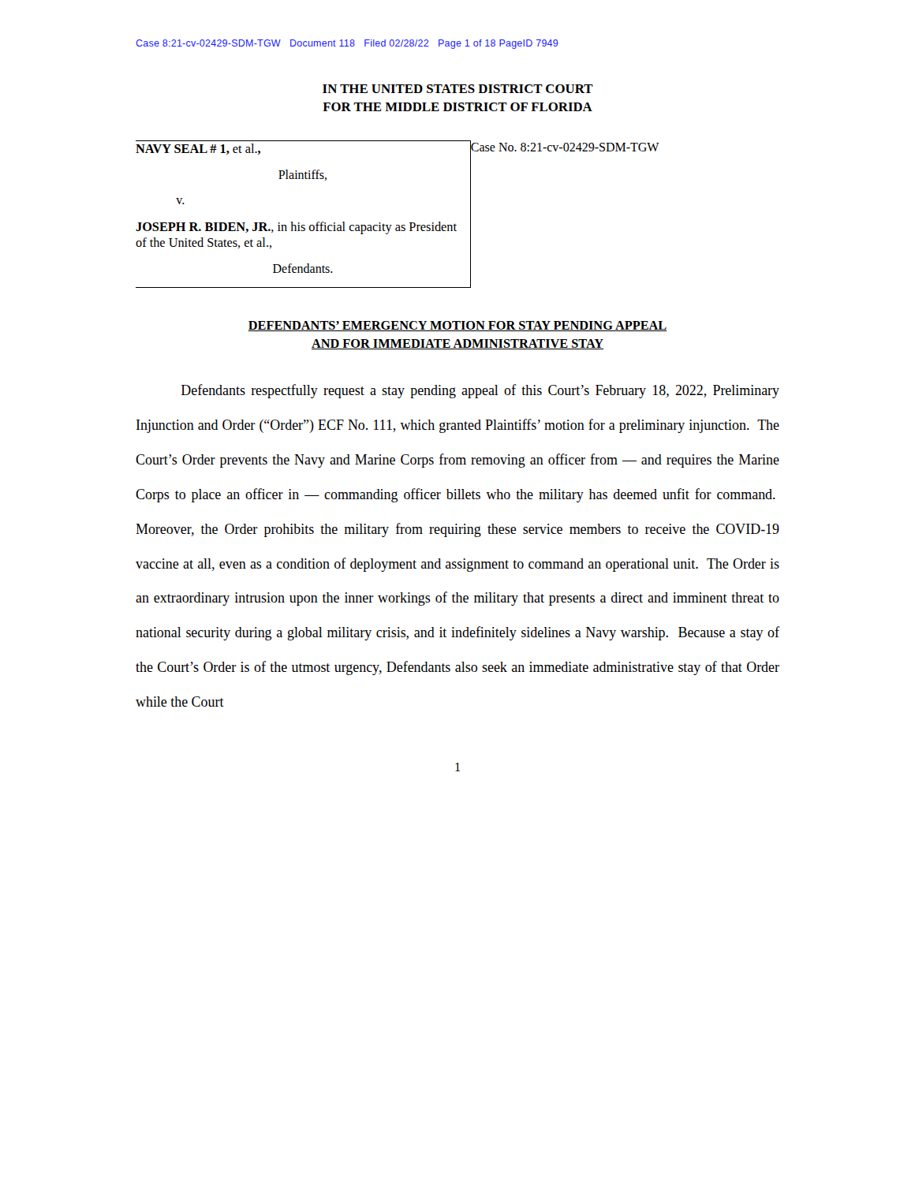Case 8:21-cv-02429-SDM-TGW Document 118 Filed 02/28/22 Page 1 of 18 PageID 7949
IN THE UNITED STATES DISTRICT COURT
FOR THE MIDDLE DISTRICT OF FLORIDA
| NAVY SEAL # 1, et al. , Plaintiffs, v. JOSEPH R. BIDEN, JR. , in his official capacity as President of the United States, et al., Defendants. | Case No. 8:21-cv-02429-SDM-TGW |
DEFENDANTS’ EMERGENCY MOTION FOR STAY PENDING APPEAL
AND FOR IMMEDIATE ADMINISTRATIVE STAY
Defendants respectfully request a stay pending appeal of this Court’s February 18, 2022, Preliminary Injunction and Order (“Order”) ECF No. 111, which granted Plaintiffs’ motion for a preliminary injunction. The Court’s Order prevents the Navy and Marine Corps from removing an officer from — and requires the Marine Corps to place an officer in — commanding officer billets who the military has deemed unfit for command. Moreover, the Order prohibits the military from requiring these service members to receive the COVID-19 vaccine at all, even as a condition of deployment and assignment to command an operational unit. The Order is an extraordinary intrusion upon the inner workings of the military that presents a direct and imminent threat to national security during a global military crisis, and it indefinitely sidelines a Navy warship. Because a stay of the Court’s Order is of the utmost urgency, Defendants also seek an immediate administrative stay of that Order while the Court
1